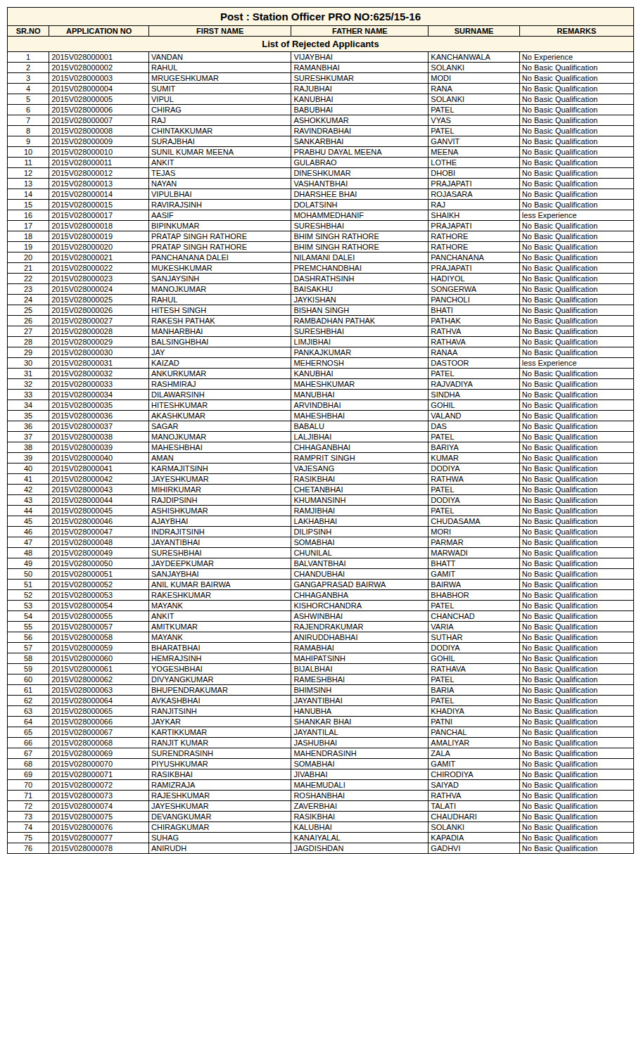Post : Station Officer PRO NO:625/15-16
| List of Rejected Applicants |
| SR.NO | APPLICATION NO | FIRST NAME | FATHER NAME | SURNAME | REMARKS |
| 1 | 2015V028000001 | VANDAN | VIJAYBHAI | KANCHANWALA | No Experience |
| 2 | 2015V028000002 | RAHUL | RAMANBHAI | SOLANKI | No Basic Qualification |
| 3 | 2015V028000003 | MRUGESHKUMAR | SURESHKUMAR | MODI | No Basic Qualification |
| 4 | 2015V028000004 | SUMIT | RAJUBHAI | RANA | No Basic Qualification |
| 5 | 2015V028000005 | VIPUL | KANUBHAI | SOLANKI | No Basic Qualification |
| 6 | 2015V028000006 | CHIRAG | BABUBHAI | PATEL | No Basic Qualification |
| 7 | 2015V028000007 | RAJ | ASHOKKUMAR | VYAS | No Basic Qualification |
| 8 | 2015V028000008 | CHINTAKKUMAR | RAVINDRABHAI | PATEL | No Basic Qualification |
| 9 | 2015V028000009 | SURAJBHAI | SANKARBHAI | GANVIT | No Basic Qualification |
| 10 | 2015V028000010 | SUNIL KUMAR MEENA | PRABHU DAYAL MEENA | MEENA | No Basic Qualification |
| 11 | 2015V028000011 | ANKIT | GULABRAO | LOTHE | No Basic Qualification |
| 12 | 2015V028000012 | TEJAS | DINESHKUMAR | DHOBI | No Basic Qualification |
| 13 | 2015V028000013 | NAYAN | VASHANTBHAI | PRAJAPATI | No Basic Qualification |
| 14 | 2015V028000014 | VIPULBHAI | DHARSHEE BHAI | ROJASARA | No Basic Qualification |
| 15 | 2015V028000015 | RAVIRAJSINH | DOLATSINH | RAJ | No Basic Qualification |
| 16 | 2015V028000017 | AASIF | MOHAMMEDHANIF | SHAIKH | less Experience |
| 17 | 2015V028000018 | BIPINKUMAR | SURESHBHAI | PRAJAPATI | No Basic Qualification |
| 18 | 2015V028000019 | PRATAP SINGH RATHORE | BHIM SINGH RATHORE | RATHORE | No Basic Qualification |
| 19 | 2015V028000020 | PRATAP SINGH RATHORE | BHIM SINGH RATHORE | RATHORE | No Basic Qualification |
| 20 | 2015V028000021 | PANCHANANA DALEI | NILAMANI DALEI | PANCHANANA | No Basic Qualification |
| 21 | 2015V028000022 | MUKESHKUMAR | PREMCHANDBHAI | PRAJAPATI | No Basic Qualification |
| 22 | 2015V028000023 | SANJAYSINH | DASHRATHSINH | HADIYOL | No Basic Qualification |
| 23 | 2015V028000024 | MANOJKUMAR | BAISAKHU | SONGERWA | No Basic Qualification |
| 24 | 2015V028000025 | RAHUL | JAYKISHAN | PANCHOLI | No Basic Qualification |
| 25 | 2015V028000026 | HITESH SINGH | BISHAN SINGH | BHATI | No Basic Qualification |
| 26 | 2015V028000027 | RAKESH PATHAK | RAMBADHAN PATHAK | PATHAK | No Basic Qualification |
| 27 | 2015V028000028 | MANHARBHAI | SURESHBHAI | RATHVA | No Basic Qualification |
| 28 | 2015V028000029 | BALSINGHBHAI | LIMJIBHAI | RATHAVA | No Basic Qualification |
| 29 | 2015V028000030 | JAY | PANKAJKUMAR | RANAA | No Basic Qualification |
| 30 | 2015V028000031 | KAIZAD | MEHERNOSH | DASTOOR | less Experience |
| 31 | 2015V028000032 | ANKURKUMAR | KANUBHAI | PATEL | No Basic Qualification |
| 32 | 2015V028000033 | RASHMIRAJ | MAHESHKUMAR | RAJVADIYA | No Basic Qualification |
| 33 | 2015V028000034 | DILAWARSINH | MANUBHAI | SINDHA | No Basic Qualification |
| 34 | 2015V028000035 | HITESHKUMAR | ARVINDBHAI | GOHIL | No Basic Qualification |
| 35 | 2015V028000036 | AKASHKUMAR | MAHESHBHAI | VALAND | No Basic Qualification |
| 36 | 2015V028000037 | SAGAR | BABALU | DAS | No Basic Qualification |
| 37 | 2015V028000038 | MANOJKUMAR | LALJIBHAI | PATEL | No Basic Qualification |
| 38 | 2015V028000039 | MAHESHBHAI | CHHAGANBHAI | BARIYA | No Basic Qualification |
| 39 | 2015V028000040 | AMAN | RAMPRIT SINGH | KUMAR | No Basic Qualification |
| 40 | 2015V028000041 | KARMAJITSINH | VAJESANG | DODIYA | No Basic Qualification |
| 41 | 2015V028000042 | JAYESHKUMAR | RASIKBHAI | RATHWA | No Basic Qualification |
| 42 | 2015V028000043 | MIHIRKUMAR | CHETANBHAI | PATEL | No Basic Qualification |
| 43 | 2015V028000044 | RAJDIPSINH | KHUMANSINH | DODIYA | No Basic Qualification |
| 44 | 2015V028000045 | ASHISHKUMAR | RAMJIBHAI | PATEL | No Basic Qualification |
| 45 | 2015V028000046 | AJAYBHAI | LAKHABHAI | CHUDASAMA | No Basic Qualification |
| 46 | 2015V028000047 | INDRAJITSINH | DILIPSINH | MORI | No Basic Qualification |
| 47 | 2015V028000048 | JAYANTIBHAI | SOMABHAI | PARMAR | No Basic Qualification |
| 48 | 2015V028000049 | SURESHBHAI | CHUNILAL | MARWADI | No Basic Qualification |
| 49 | 2015V028000050 | JAYDEEPKUMAR | BALVANTBHAI | BHATT | No Basic Qualification |
| 50 | 2015V028000051 | SANJAYBHAI | CHANDUBHAI | GAMIT | No Basic Qualification |
| 51 | 2015V028000052 | ANIL KUMAR BAIRWA | GANGAPRASAD BAIRWA | BAIRWA | No Basic Qualification |
| 52 | 2015V028000053 | RAKESHKUMAR | CHHAGANBHA | BHABHOR | No Basic Qualification |
| 53 | 2015V028000054 | MAYANK | KISHORCHANDRA | PATEL | No Basic Qualification |
| 54 | 2015V028000055 | ANKIT | ASHWINBHAI | CHANCHAD | No Basic Qualification |
| 55 | 2015V028000057 | AMITKUMAR | RAJENDRAKUMAR | VARIA | No Basic Qualification |
| 56 | 2015V028000058 | MAYANK | ANIRUDDHABHAI | SUTHAR | No Basic Qualification |
| 57 | 2015V028000059 | BHARATBHAI | RAMABHAI | DODIYA | No Basic Qualification |
| 58 | 2015V028000060 | HEMRAJSINH | MAHIPATSINH | GOHIL | No Basic Qualification |
| 59 | 2015V028000061 | YOGESHBHAI | BIJALBHAI | RATHAVA | No Basic Qualification |
| 60 | 2015V028000062 | DIVYANGKUMAR | RAMESHBHAI | PATEL | No Basic Qualification |
| 61 | 2015V028000063 | BHUPENDRAKUMAR | BHIMSINH | BARIA | No Basic Qualification |
| 62 | 2015V028000064 | AVKASHBHAI | JAYANTIBHAI | PATEL | No Basic Qualification |
| 63 | 2015V028000065 | RANJITSINH | HANUBHA | KHADIYA | No Basic Qualification |
| 64 | 2015V028000066 | JAYKAR | SHANKAR BHAI | PATNI | No Basic Qualification |
| 65 | 2015V028000067 | KARTIKKUMAR | JAYANTILAL | PANCHAL | No Basic Qualification |
| 66 | 2015V028000068 | RANJIT KUMAR | JASHUBHAI | AMALIYAR | No Basic Qualification |
| 67 | 2015V028000069 | SURENDRASINH | MAHENDRASINH | ZALA | No Basic Qualification |
| 68 | 2015V028000070 | PIYUSHKUMAR | SOMABHAI | GAMIT | No Basic Qualification |
| 69 | 2015V028000071 | RASIKBHAI | JIVABHAI | CHIRODIYA | No Basic Qualification |
| 70 | 2015V028000072 | RAMIZRAJA | MAHEMUDALI | SAIYAD | No Basic Qualification |
| 71 | 2015V028000073 | RAJESHKUMAR | ROSHANBHAI | RATHVA | No Basic Qualification |
| 72 | 2015V028000074 | JAYESHKUMAR | ZAVERBHAI | TALATI | No Basic Qualification |
| 73 | 2015V028000075 | DEVANGKUMAR | RASIKBHAI | CHAUDHARI | No Basic Qualification |
| 74 | 2015V028000076 | CHIRAGKUMAR | KALUBHAI | SOLANKI | No Basic Qualification |
| 75 | 2015V028000077 | SUHAG | KANAIYALAL | KAPADIA | No Basic Qualification |
| 76 | 2015V028000078 | ANIRUDH | JAGDISHDAN | GADHVI | No Basic Qualification |